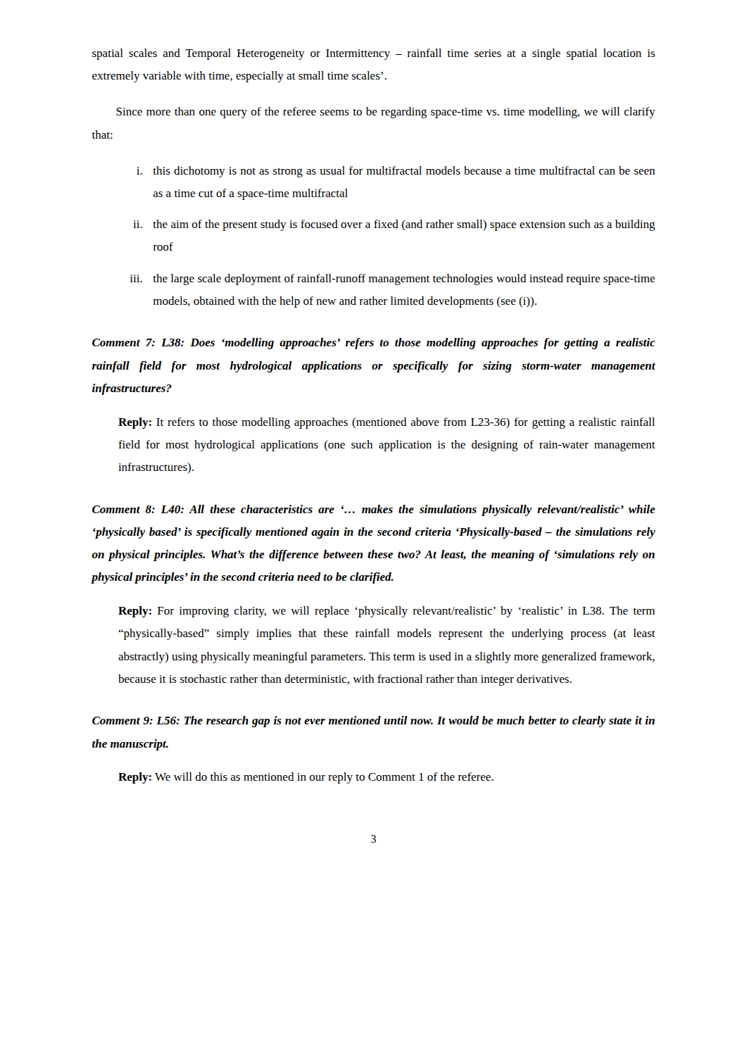spatial scales and Temporal Heterogeneity or Intermittency – rainfall time series at a single spatial location is extremely variable with time, especially at small time scales’.
Since more than one query of the referee seems to be regarding space-time vs. time modelling, we will clarify that:
this dichotomy is not as strong as usual for multifractal models because a time multifractal can be seen as a time cut of a space-time multifractal
the aim of the present study is focused over a fixed (and rather small) space extension such as a building roof
the large scale deployment of rainfall-runoff management technologies would instead require space-time models, obtained with the help of new and rather limited developments (see (i)).
Comment 7: L38: Does ‘modelling approaches’ refers to those modelling approaches for getting a realistic rainfall field for most hydrological applications or specifically for sizing storm-water management infrastructures?
Reply: It refers to those modelling approaches (mentioned above from L23-36) for getting a realistic rainfall field for most hydrological applications (one such application is the designing of rain-water management infrastructures).
Comment 8: L40: All these characteristics are ‘… makes the simulations physically relevant/realistic’ while ‘physically based’ is specifically mentioned again in the second criteria ‘Physically-based – the simulations rely on physical principles. What’s the difference between these two? At least, the meaning of ‘simulations rely on physical principles’ in the second criteria need to be clarified.
Reply: For improving clarity, we will replace ‘physically relevant/realistic’ by ‘realistic’ in L38. The term “physically-based” simply implies that these rainfall models represent the underlying process (at least abstractly) using physically meaningful parameters. This term is used in a slightly more generalized framework, because it is stochastic rather than deterministic, with fractional rather than integer derivatives.
Comment 9: L56: The research gap is not ever mentioned until now. It would be much better to clearly state it in the manuscript.
Reply: We will do this as mentioned in our reply to Comment 1 of the referee.
3